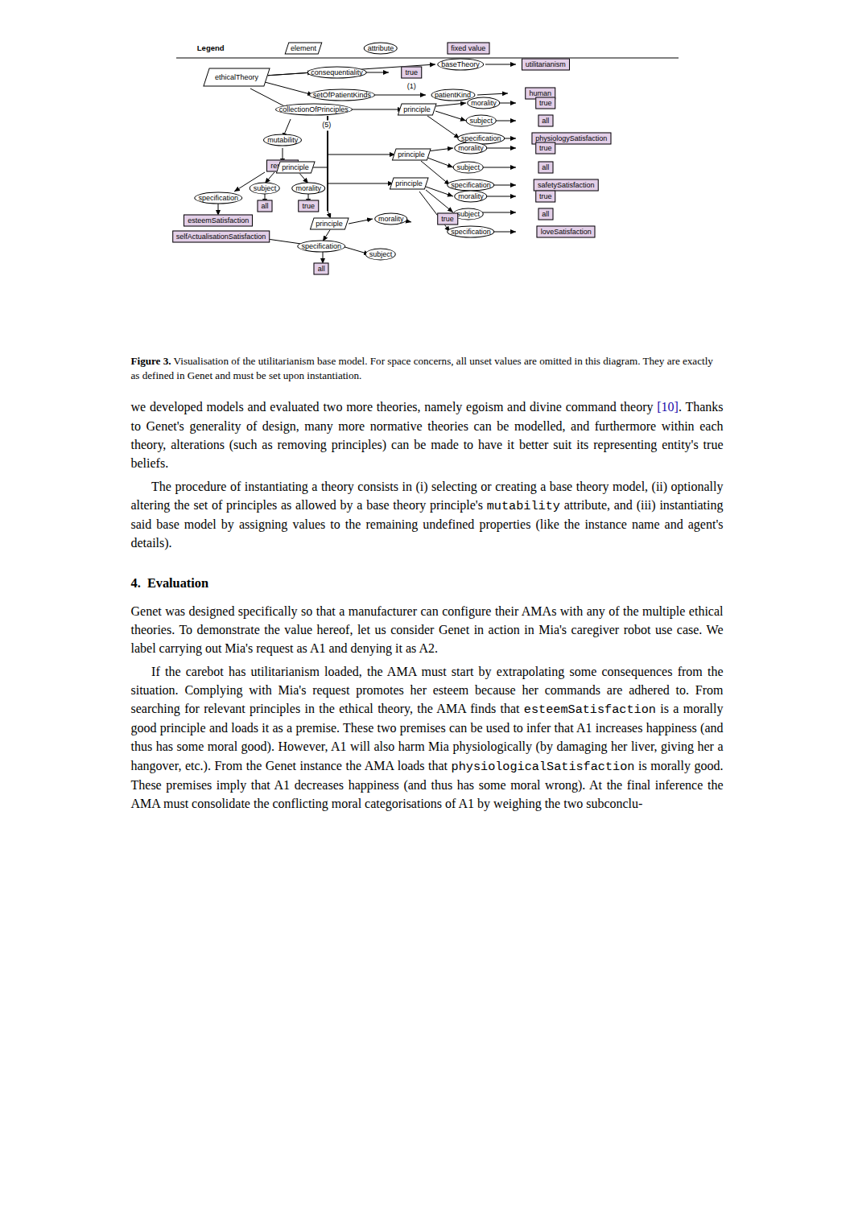Legend
element
attribute
fixed value
ethicalTheory
consequentiality
true
baseTheory
utilitarianism
setOfPatientKinds
(1)
patientKind
human
collectionOfPrinciples
(5)
mutability
remove
principle
morality
true
subject
all
specification
physiologySatisfaction
principle
morality
true
subject
all
specification
safetySatisfaction
principle
morality
true
subject
all
specification
loveSatisfaction
principle
subject
morality
all
true
specification
esteemSatisfaction
principle
morality
true
specification
all
subject
selfActualisationSatisfaction
Figure 3. Visualisation of the utilitarianism base model. For space concerns, all unset values are omitted in this diagram. They are exactly as defined in Genet and must be set upon instantiation.
we developed models and evaluated two more theories, namely egoism and divine command theory [10]. Thanks to Genet's generality of design, many more normative theories can be modelled, and furthermore within each theory, alterations (such as removing principles) can be made to have it better suit its representing entity's true beliefs.
The procedure of instantiating a theory consists in (i) selecting or creating a base theory model, (ii) optionally altering the set of principles as allowed by a base theory principle's mutability attribute, and (iii) instantiating said base model by assigning values to the remaining undefined properties (like the instance name and agent's details).
4. Evaluation
Genet was designed specifically so that a manufacturer can configure their AMAs with any of the multiple ethical theories. To demonstrate the value hereof, let us consider Genet in action in Mia's caregiver robot use case. We label carrying out Mia's request as A1 and denying it as A2.
If the carebot has utilitarianism loaded, the AMA must start by extrapolating some consequences from the situation. Complying with Mia's request promotes her esteem because her commands are adhered to. From searching for relevant principles in the ethical theory, the AMA finds that esteemSatisfaction is a morally good principle and loads it as a premise. These two premises can be used to infer that A1 increases happiness (and thus has some moral good). However, A1 will also harm Mia physiologically (by damaging her liver, giving her a hangover, etc.). From the Genet instance the AMA loads that physiologicalSatisfaction is morally good. These premises imply that A1 decreases happiness (and thus has some moral wrong). At the final inference the AMA must consolidate the conflicting moral categorisations of A1 by weighing the two subconclu-